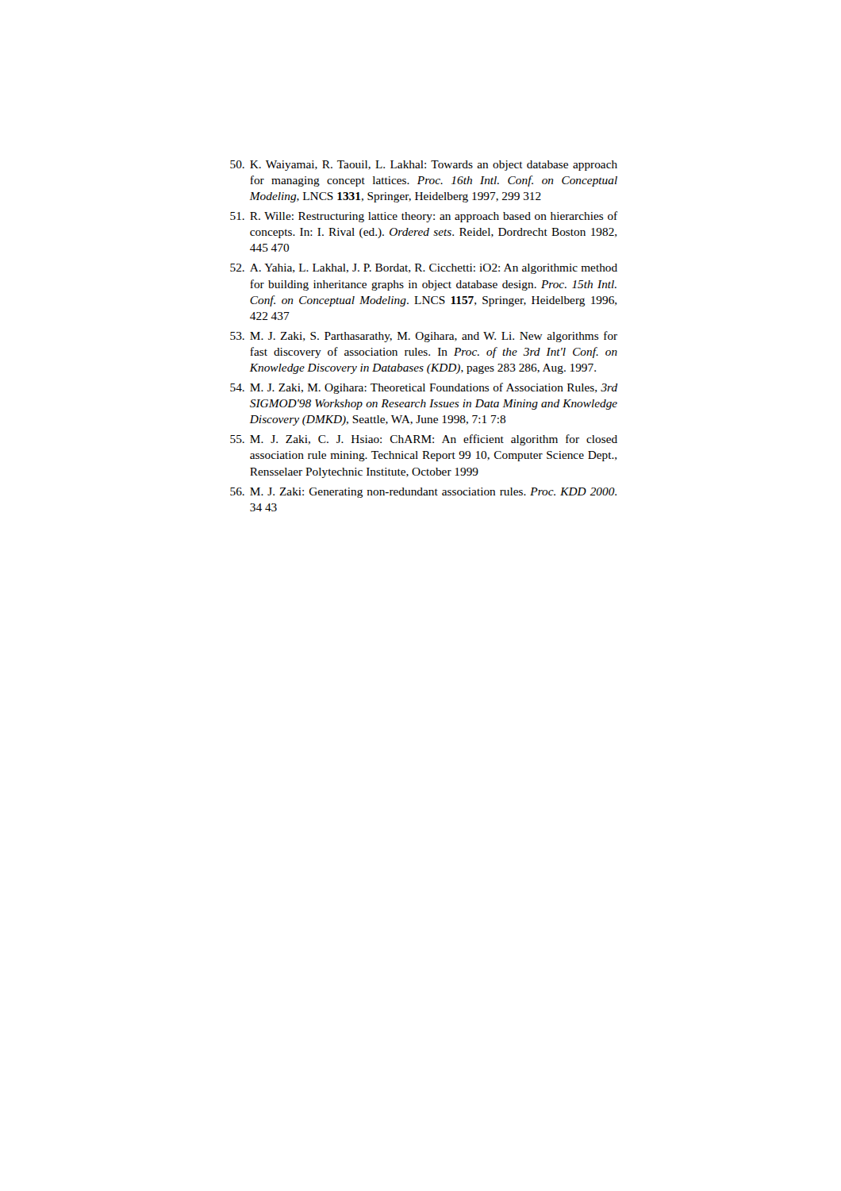50. K. Waiyamai, R. Taouil, L. Lakhal: Towards an object database approach for managing concept lattices. Proc. 16th Intl. Conf. on Conceptual Modeling, LNCS 1331, Springer, Heidelberg 1997, 299 312
51. R. Wille: Restructuring lattice theory: an approach based on hierarchies of concepts. In: I. Rival (ed.). Ordered sets. Reidel, Dordrecht Boston 1982, 445 470
52. A. Yahia, L. Lakhal, J. P. Bordat, R. Cicchetti: iO2: An algorithmic method for building inheritance graphs in object database design. Proc. 15th Intl. Conf. on Conceptual Modeling. LNCS 1157, Springer, Heidelberg 1996, 422 437
53. M. J. Zaki, S. Parthasarathy, M. Ogihara, and W. Li. New algorithms for fast discovery of association rules. In Proc. of the 3rd Int'l Conf. on Knowledge Discovery in Databases (KDD), pages 283 286, Aug. 1997.
54. M. J. Zaki, M. Ogihara: Theoretical Foundations of Association Rules, 3rd SIGMOD'98 Workshop on Research Issues in Data Mining and Knowledge Discovery (DMKD), Seattle, WA, June 1998, 7:1 7:8
55. M. J. Zaki, C. J. Hsiao: ChARM: An efficient algorithm for closed association rule mining. Technical Report 99 10, Computer Science Dept., Rensselaer Polytechnic Institute, October 1999
56. M. J. Zaki: Generating non-redundant association rules. Proc. KDD 2000. 34 43